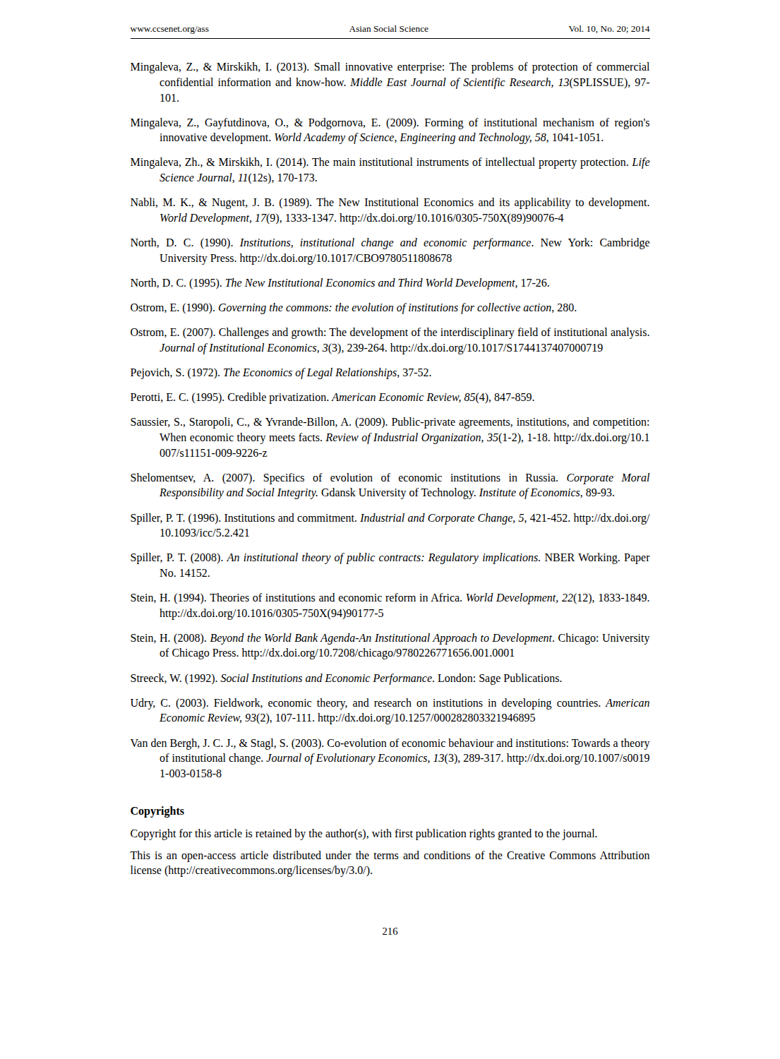www.ccsenet.org/ass Asian Social Science Vol. 10, No. 20; 2014
Mingaleva, Z., & Mirskikh, I. (2013). Small innovative enterprise: The problems of protection of commercial confidential information and know-how. Middle East Journal of Scientific Research, 13(SPLISSUE), 97-101.
Mingaleva, Z., Gayfutdinova, O., & Podgornova, E. (2009). Forming of institutional mechanism of region's innovative development. World Academy of Science, Engineering and Technology, 58, 1041-1051.
Mingaleva, Zh., & Mirskikh, I. (2014). The main institutional instruments of intellectual property protection. Life Science Journal, 11(12s), 170-173.
Nabli, M. K., & Nugent, J. B. (1989). The New Institutional Economics and its applicability to development. World Development, 17(9), 1333-1347. http://dx.doi.org/10.1016/0305-750X(89)90076-4
North, D. C. (1990). Institutions, institutional change and economic performance. New York: Cambridge University Press. http://dx.doi.org/10.1017/CBO9780511808678
North, D. C. (1995). The New Institutional Economics and Third World Development, 17-26.
Ostrom, E. (1990). Governing the commons: the evolution of institutions for collective action, 280.
Ostrom, E. (2007). Challenges and growth: The development of the interdisciplinary field of institutional analysis. Journal of Institutional Economics, 3(3), 239-264. http://dx.doi.org/10.1017/S1744137407000719
Pejovich, S. (1972). The Economics of Legal Relationships, 37-52.
Perotti, E. C. (1995). Credible privatization. American Economic Review, 85(4), 847-859.
Saussier, S., Staropoli, C., & Yvrande-Billon, A. (2009). Public-private agreements, institutions, and competition: When economic theory meets facts. Review of Industrial Organization, 35(1-2), 1-18. http://dx.doi.org/10.1007/s11151-009-9226-z
Shelomentsev, A. (2007). Specifics of evolution of economic institutions in Russia. Corporate Moral Responsibility and Social Integrity. Gdansk University of Technology. Institute of Economics, 89-93.
Spiller, P. T. (1996). Institutions and commitment. Industrial and Corporate Change, 5, 421-452. http://dx.doi.org/10.1093/icc/5.2.421
Spiller, P. T. (2008). An institutional theory of public contracts: Regulatory implications. NBER Working. Paper No. 14152.
Stein, H. (1994). Theories of institutions and economic reform in Africa. World Development, 22(12), 1833-1849. http://dx.doi.org/10.1016/0305-750X(94)90177-5
Stein, H. (2008). Beyond the World Bank Agenda-An Institutional Approach to Development. Chicago: University of Chicago Press. http://dx.doi.org/10.7208/chicago/9780226771656.001.0001
Streeck, W. (1992). Social Institutions and Economic Performance. London: Sage Publications.
Udry, C. (2003). Fieldwork, economic theory, and research on institutions in developing countries. American Economic Review, 93(2), 107-111. http://dx.doi.org/10.1257/000282803321946895
Van den Bergh, J. C. J., & Stagl, S. (2003). Co-evolution of economic behaviour and institutions: Towards a theory of institutional change. Journal of Evolutionary Economics, 13(3), 289-317. http://dx.doi.org/10.1007/s00191-003-0158-8
Copyrights
Copyright for this article is retained by the author(s), with first publication rights granted to the journal.
This is an open-access article distributed under the terms and conditions of the Creative Commons Attribution license (http://creativecommons.org/licenses/by/3.0/).
216